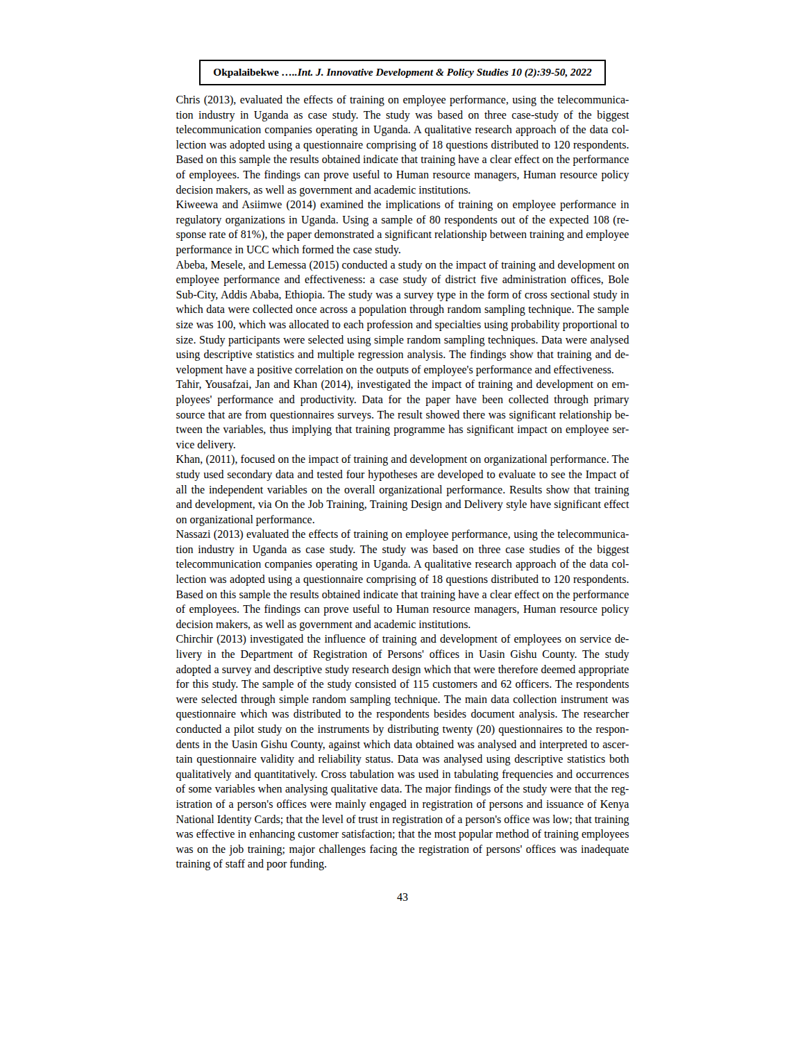Okpalaibekwe …..Int. J. Innovative Development & Policy Studies 10 (2):39-50, 2022
Chris (2013), evaluated the effects of training on employee performance, using the telecommunication industry in Uganda as case study. The study was based on three case-study of the biggest telecommunication companies operating in Uganda. A qualitative research approach of the data collection was adopted using a questionnaire comprising of 18 questions distributed to 120 respondents. Based on this sample the results obtained indicate that training have a clear effect on the performance of employees. The findings can prove useful to Human resource managers, Human resource policy decision makers, as well as government and academic institutions.
Kiweewa and Asiimwe (2014) examined the implications of training on employee performance in regulatory organizations in Uganda. Using a sample of 80 respondents out of the expected 108 (response rate of 81%), the paper demonstrated a significant relationship between training and employee performance in UCC which formed the case study.
Abeba, Mesele, and Lemessa (2015) conducted a study on the impact of training and development on employee performance and effectiveness: a case study of district five administration offices, Bole Sub-City, Addis Ababa, Ethiopia. The study was a survey type in the form of cross sectional study in which data were collected once across a population through random sampling technique. The sample size was 100, which was allocated to each profession and specialties using probability proportional to size. Study participants were selected using simple random sampling techniques. Data were analysed using descriptive statistics and multiple regression analysis. The findings show that training and development have a positive correlation on the outputs of employee's performance and effectiveness.
Tahir, Yousafzai, Jan and Khan (2014), investigated the impact of training and development on employees' performance and productivity. Data for the paper have been collected through primary source that are from questionnaires surveys. The result showed there was significant relationship between the variables, thus implying that training programme has significant impact on employee service delivery.
Khan, (2011), focused on the impact of training and development on organizational performance. The study used secondary data and tested four hypotheses are developed to evaluate to see the Impact of all the independent variables on the overall organizational performance. Results show that training and development, via On the Job Training, Training Design and Delivery style have significant effect on organizational performance.
Nassazi (2013) evaluated the effects of training on employee performance, using the telecommunication industry in Uganda as case study. The study was based on three case studies of the biggest telecommunication companies operating in Uganda. A qualitative research approach of the data collection was adopted using a questionnaire comprising of 18 questions distributed to 120 respondents. Based on this sample the results obtained indicate that training have a clear effect on the performance of employees. The findings can prove useful to Human resource managers, Human resource policy decision makers, as well as government and academic institutions.
Chirchir (2013) investigated the influence of training and development of employees on service delivery in the Department of Registration of Persons' offices in Uasin Gishu County. The study adopted a survey and descriptive study research design which that were therefore deemed appropriate for this study. The sample of the study consisted of 115 customers and 62 officers. The respondents were selected through simple random sampling technique. The main data collection instrument was questionnaire which was distributed to the respondents besides document analysis. The researcher conducted a pilot study on the instruments by distributing twenty (20) questionnaires to the respondents in the Uasin Gishu County, against which data obtained was analysed and interpreted to ascertain questionnaire validity and reliability status. Data was analysed using descriptive statistics both qualitatively and quantitatively. Cross tabulation was used in tabulating frequencies and occurrences of some variables when analysing qualitative data. The major findings of the study were that the registration of a person's offices were mainly engaged in registration of persons and issuance of Kenya National Identity Cards; that the level of trust in registration of a person's office was low; that training was effective in enhancing customer satisfaction; that the most popular method of training employees was on the job training; major challenges facing the registration of persons' offices was inadequate training of staff and poor funding.
43